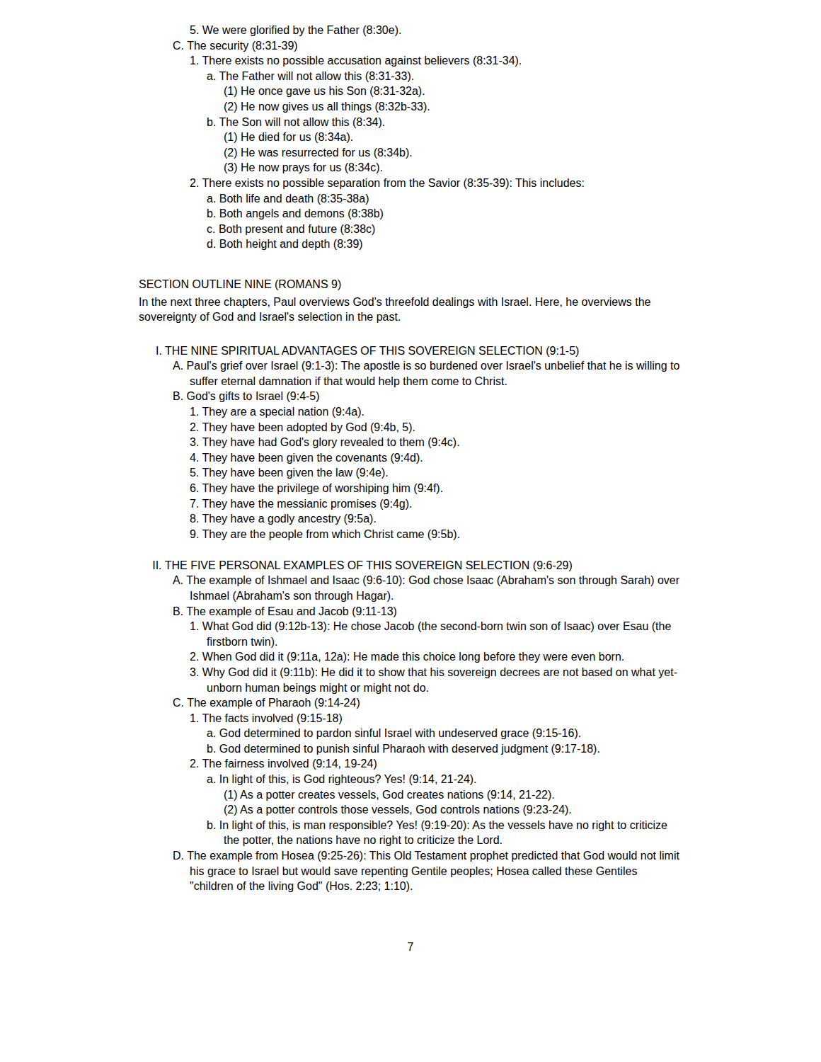5. We were glorified by the Father (8:30e).
C. The security (8:31-39)
1. There exists no possible accusation against believers (8:31-34).
a. The Father will not allow this (8:31-33).
(1) He once gave us his Son (8:31-32a).
(2) He now gives us all things (8:32b-33).
b. The Son will not allow this (8:34).
(1) He died for us (8:34a).
(2) He was resurrected for us (8:34b).
(3) He now prays for us (8:34c).
2. There exists no possible separation from the Savior (8:35-39): This includes:
a. Both life and death (8:35-38a)
b. Both angels and demons (8:38b)
c. Both present and future (8:38c)
d. Both height and depth (8:39)
SECTION OUTLINE NINE (ROMANS 9)
In the next three chapters, Paul overviews God's threefold dealings with Israel. Here, he overviews the sovereignty of God and Israel's selection in the past.
I. THE NINE SPIRITUAL ADVANTAGES OF THIS SOVEREIGN SELECTION (9:1-5)
A. Paul's grief over Israel (9:1-3): The apostle is so burdened over Israel's unbelief that he is willing to suffer eternal damnation if that would help them come to Christ.
B. God's gifts to Israel (9:4-5)
1. They are a special nation (9:4a).
2. They have been adopted by God (9:4b, 5).
3. They have had God's glory revealed to them (9:4c).
4. They have been given the covenants (9:4d).
5. They have been given the law (9:4e).
6. They have the privilege of worshiping him (9:4f).
7. They have the messianic promises (9:4g).
8. They have a godly ancestry (9:5a).
9. They are the people from which Christ came (9:5b).
II. THE FIVE PERSONAL EXAMPLES OF THIS SOVEREIGN SELECTION (9:6-29)
A. The example of Ishmael and Isaac (9:6-10): God chose Isaac (Abraham's son through Sarah) over Ishmael (Abraham's son through Hagar).
B. The example of Esau and Jacob (9:11-13)
1. What God did (9:12b-13): He chose Jacob (the second-born twin son of Isaac) over Esau (the firstborn twin).
2. When God did it (9:11a, 12a): He made this choice long before they were even born.
3. Why God did it (9:11b): He did it to show that his sovereign decrees are not based on what yet-unborn human beings might or might not do.
C. The example of Pharaoh (9:14-24)
1. The facts involved (9:15-18)
a. God determined to pardon sinful Israel with undeserved grace (9:15-16).
b. God determined to punish sinful Pharaoh with deserved judgment (9:17-18).
2. The fairness involved (9:14, 19-24)
a. In light of this, is God righteous? Yes! (9:14, 21-24).
(1) As a potter creates vessels, God creates nations (9:14, 21-22).
(2) As a potter controls those vessels, God controls nations (9:23-24).
b. In light of this, is man responsible? Yes! (9:19-20): As the vessels have no right to criticize the potter, the nations have no right to criticize the Lord.
D. The example from Hosea (9:25-26): This Old Testament prophet predicted that God would not limit his grace to Israel but would save repenting Gentile peoples; Hosea called these Gentiles "children of the living God" (Hos. 2:23; 1:10).
7